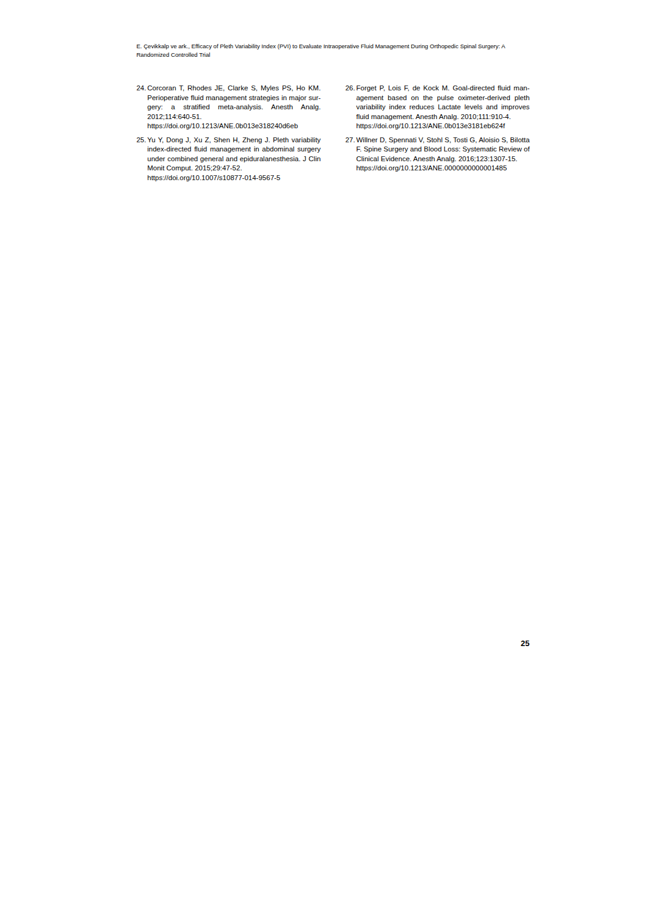E. Çevikkalp ve ark., Efficacy of Pleth Variability Index (PVI) to Evaluate Intraoperative Fluid Management During Orthopedic Spinal Surgery: A Randomized Controlled Trial
24. Corcoran T, Rhodes JE, Clarke S, Myles PS, Ho KM. Perioperative fluid management strategies in major surgery: a stratified meta-analysis. Anesth Analg. 2012;114:640-51. https://doi.org/10.1213/ANE.0b013e318240d6eb
25. Yu Y, Dong J, Xu Z, Shen H, Zheng J. Pleth variability index-directed fluid management in abdominal surgery under combined general and epiduralanesthesia. J Clin Monit Comput. 2015;29:47-52. https://doi.org/10.1007/s10877-014-9567-5
26. Forget P, Lois F, de Kock M. Goal-directed fluid management based on the pulse oximeter-derived pleth variability index reduces Lactate levels and improves fluid management. Anesth Analg. 2010;111:910-4. https://doi.org/10.1213/ANE.0b013e3181eb624f
27. Willner D, Spennati V, Stohl S, Tosti G, Aloisio S, Bilotta F. Spine Surgery and Blood Loss: Systematic Review of Clinical Evidence. Anesth Analg. 2016;123:1307-15. https://doi.org/10.1213/ANE.0000000000001485
25